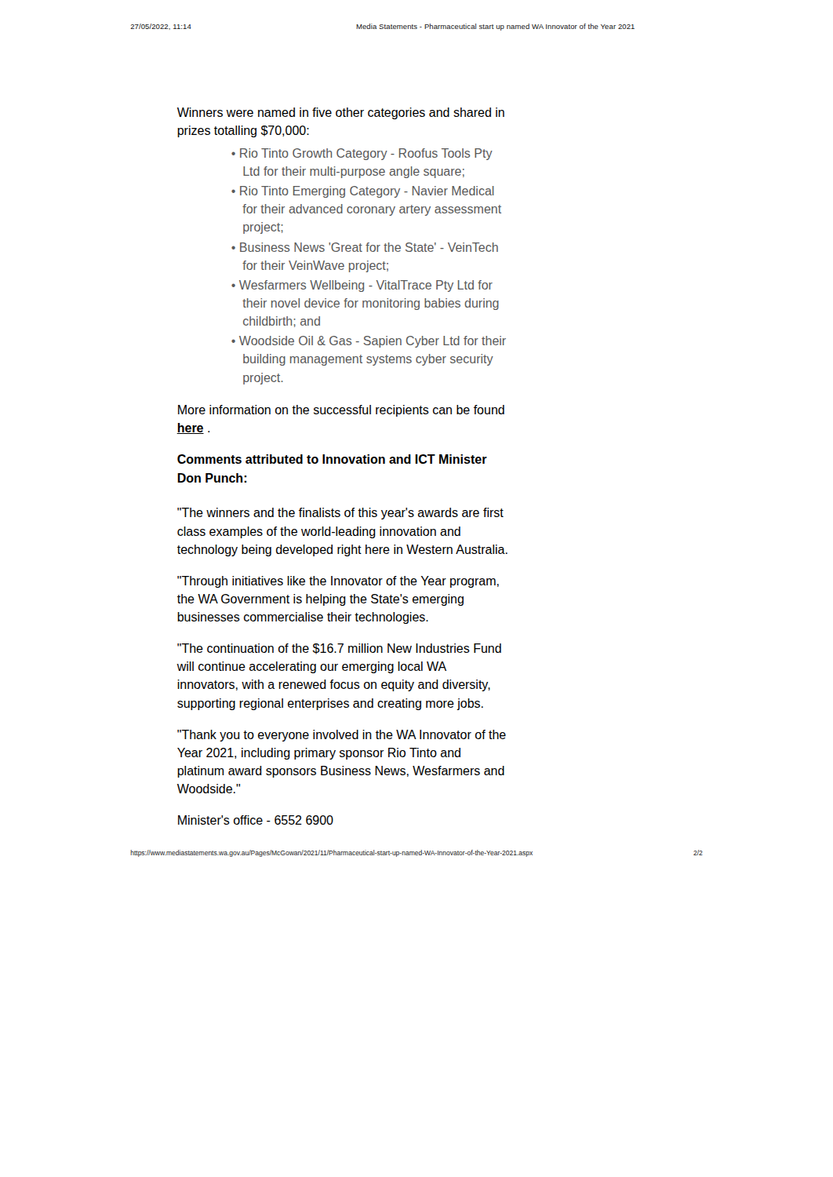27/05/2022, 11:14
Media Statements - Pharmaceutical start up named WA Innovator of the Year 2021
Winners were named in five other categories and shared in prizes totalling $70,000:
• Rio Tinto Growth Category - Roofus Tools Pty Ltd for their multi-purpose angle square;
• Rio Tinto Emerging Category - Navier Medical for their advanced coronary artery assessment project;
• Business News 'Great for the State' - VeinTech for their VeinWave project;
• Wesfarmers Wellbeing - VitalTrace Pty Ltd for their novel device for monitoring babies during childbirth; and
• Woodside Oil & Gas - Sapien Cyber Ltd for their building management systems cyber security project.
More information on the successful recipients can be found here .
Comments attributed to Innovation and ICT Minister Don Punch:
"The winners and the finalists of this year's awards are first class examples of the world-leading innovation and technology being developed right here in Western Australia.
"Through initiatives like the Innovator of the Year program, the WA Government is helping the State's emerging businesses commercialise their technologies.
"The continuation of the $16.7 million New Industries Fund will continue accelerating our emerging local WA innovators, with a renewed focus on equity and diversity, supporting regional enterprises and creating more jobs.
"Thank you to everyone involved in the WA Innovator of the Year 2021, including primary sponsor Rio Tinto and platinum award sponsors Business News, Wesfarmers and Woodside."
Minister's office - 6552 6900
https://www.mediastatements.wa.gov.au/Pages/McGowan/2021/11/Pharmaceutical-start-up-named-WA-Innovator-of-the-Year-2021.aspx
2/2